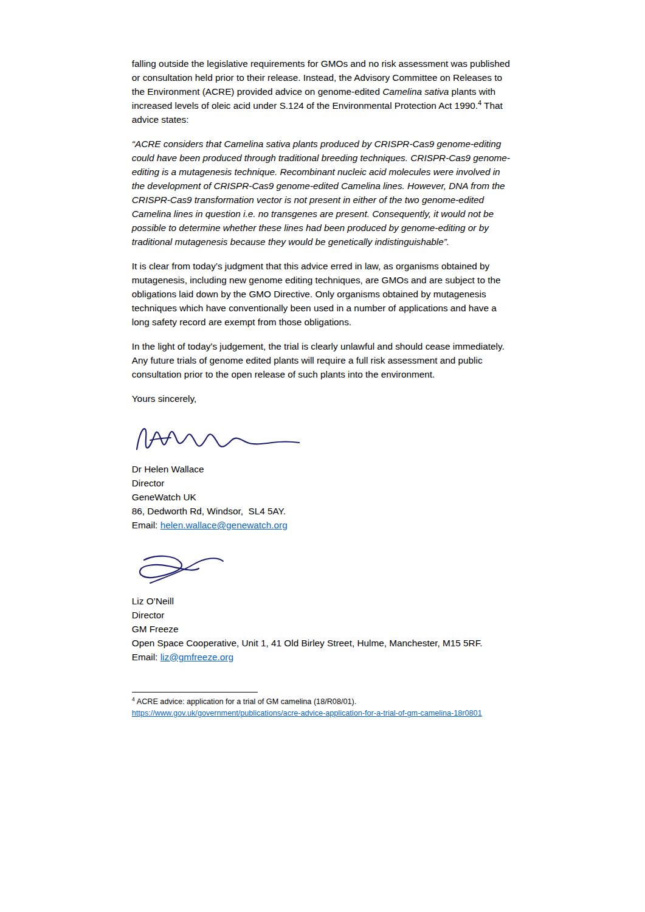falling outside the legislative requirements for GMOs and no risk assessment was published or consultation held prior to their release. Instead, the Advisory Committee on Releases to the Environment (ACRE) provided advice on genome-edited Camelina sativa plants with increased levels of oleic acid under S.124 of the Environmental Protection Act 1990.4 That advice states:
“ACRE considers that Camelina sativa plants produced by CRISPR-Cas9 genome-editing could have been produced through traditional breeding techniques. CRISPR-Cas9 genome-editing is a mutagenesis technique. Recombinant nucleic acid molecules were involved in the development of CRISPR-Cas9 genome-edited Camelina lines. However, DNA from the CRISPR-Cas9 transformation vector is not present in either of the two genome-edited Camelina lines in question i.e. no transgenes are present. Consequently, it would not be possible to determine whether these lines had been produced by genome-editing or by traditional mutagenesis because they would be genetically indistinguishable”.
It is clear from today’s judgment that this advice erred in law, as organisms obtained by mutagenesis, including new genome editing techniques, are GMOs and are subject to the obligations laid down by the GMO Directive. Only organisms obtained by mutagenesis techniques which have conventionally been used in a number of applications and have a long safety record are exempt from those obligations.
In the light of today’s judgement, the trial is clearly unlawful and should cease immediately. Any future trials of genome edited plants will require a full risk assessment and public consultation prior to the open release of such plants into the environment.
Yours sincerely,
Dr Helen Wallace
Director
GeneWatch UK
86, Dedworth Rd, Windsor, SL4 5AY.
Email: helen.wallace@genewatch.org
Liz O’Neill
Director
GM Freeze
Open Space Cooperative, Unit 1, 41 Old Birley Street, Hulme, Manchester, M15 5RF.
Email: liz@gmfreeze.org
4 ACRE advice: application for a trial of GM camelina (18/R08/01).
https://www.gov.uk/government/publications/acre-advice-application-for-a-trial-of-gm-camelina-18r0801